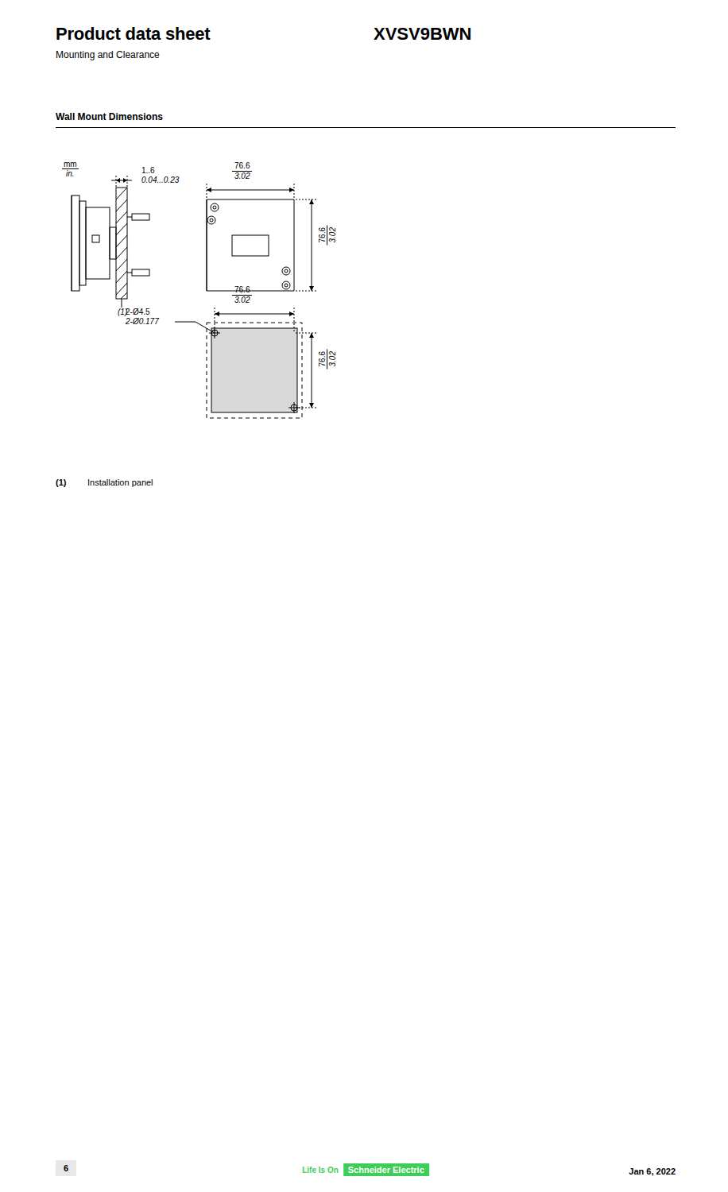Product data sheet
Mounting and Clearance
XVSV9BWN
Wall Mount Dimensions
mm in.
1..6 0.04...0.23
76.6 3.02
76.6 3.02
76.6 3.02
76.6 3.02
2-Ø4.5 2-Ø0.177
(1)
(1) Installation panel
6
Life Is On Schneider Electric
Jan 6, 2022